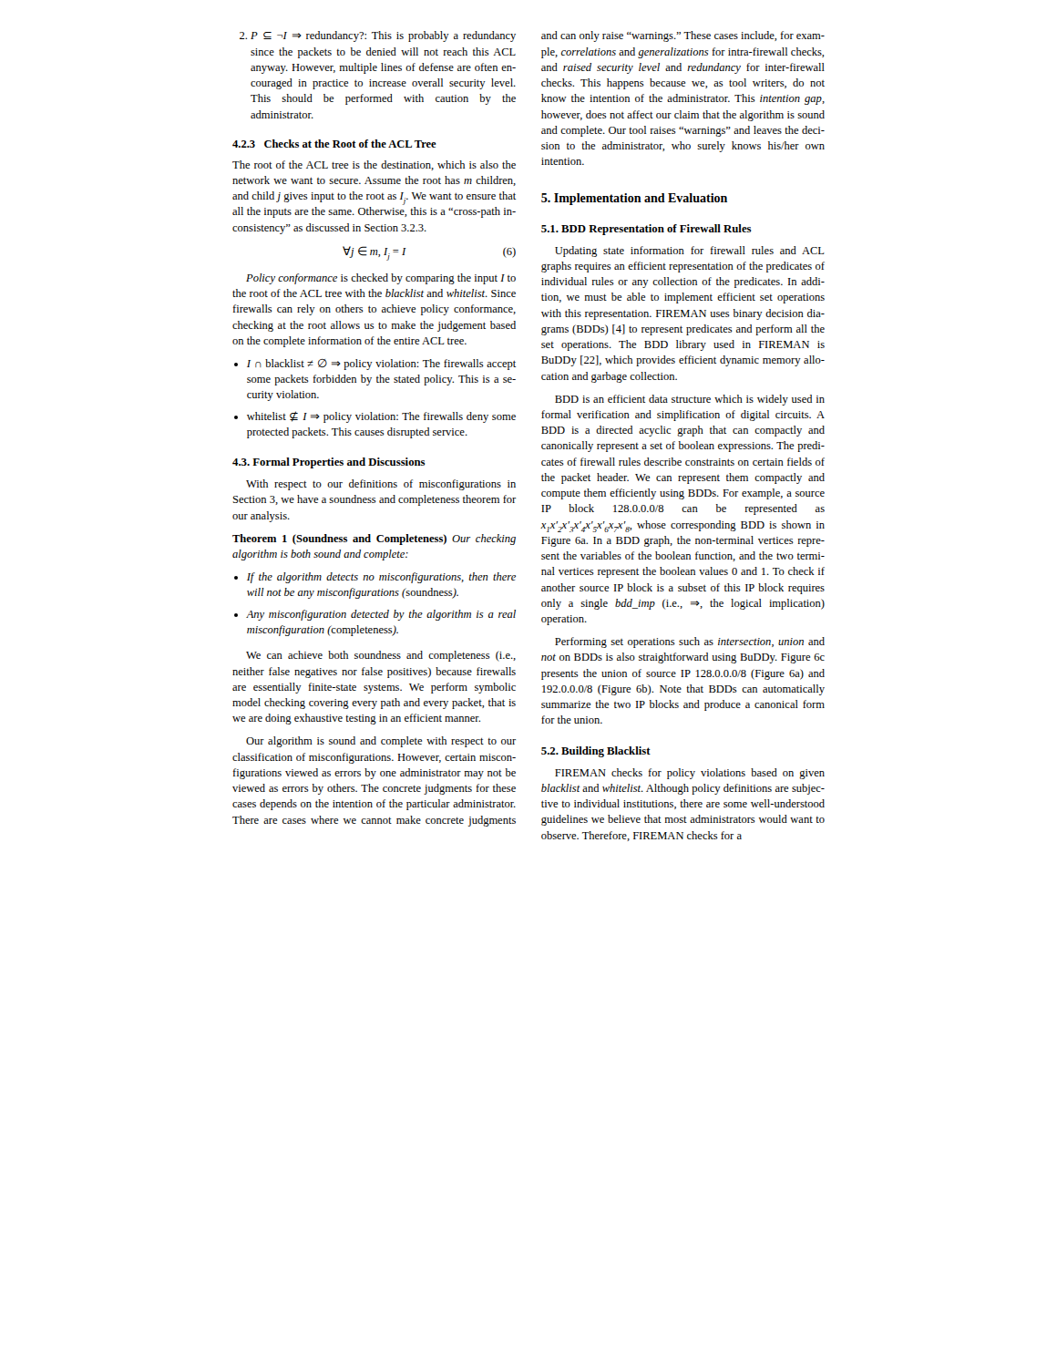P ⊆ ¬I ⇒ redundancy?: This is probably a redundancy since the packets to be denied will not reach this ACL anyway. However, multiple lines of defense are often encouraged in practice to increase overall security level. This should be performed with caution by the administrator.
4.2.3 Checks at the Root of the ACL Tree
The root of the ACL tree is the destination, which is also the network we want to secure. Assume the root has m children, and child j gives input to the root as Ij. We want to ensure that all the inputs are the same. Otherwise, this is a “cross-path inconsistency” as discussed in Section 3.2.3.
∀j ∈ m, Ij = I(6)
Policy conformance is checked by comparing the input I to the root of the ACL tree with the blacklist and whitelist. Since firewalls can rely on others to achieve policy conformance, checking at the root allows us to make the judgement based on the complete information of the entire ACL tree.
I ∩ blacklist ≠ ∅ ⇒ policy violation: The firewalls accept some packets forbidden by the stated policy. This is a security violation.
whitelist ⊈ I ⇒ policy violation: The firewalls deny some protected packets. This causes disrupted service.
4.3. Formal Properties and Discussions
With respect to our definitions of misconfigurations in Section 3, we have a soundness and completeness theorem for our analysis.
Theorem 1 (Soundness and Completeness) Our checking algorithm is both sound and complete:
If the algorithm detects no misconfigurations, then there will not be any misconfigurations (soundness).
Any misconfiguration detected by the algorithm is a real misconfiguration (completeness).
We can achieve both soundness and completeness (i.e., neither false negatives nor false positives) because firewalls are essentially finite-state systems. We perform symbolic model checking covering every path and every packet, that is we are doing exhaustive testing in an efficient manner.
Our algorithm is sound and complete with respect to our classification of misconfigurations. However, certain misconfigurations viewed as errors by one administrator may not be viewed as errors by others. The concrete judgments for these cases depends on the intention of the particular administrator. There are cases where we cannot make concrete judgments and can only raise “warnings.” These cases include, for example, correlations and generalizations for intra-firewall checks, and raised security level and redundancy for inter-firewall checks. This happens because we, as tool writers, do not know the intention of the administrator. This intention gap, however, does not affect our claim that the algorithm is sound and complete. Our tool raises “warnings” and leaves the decision to the administrator, who surely knows his/her own intention.
5. Implementation and Evaluation
5.1. BDD Representation of Firewall Rules
Updating state information for firewall rules and ACL graphs requires an efficient representation of the predicates of individual rules or any collection of the predicates. In addition, we must be able to implement efficient set operations with this representation. FIREMAN uses binary decision diagrams (BDDs) [4] to represent predicates and perform all the set operations. The BDD library used in FIREMAN is BuDDy [22], which provides efficient dynamic memory allocation and garbage collection.
BDD is an efficient data structure which is widely used in formal verification and simplification of digital circuits. A BDD is a directed acyclic graph that can compactly and canonically represent a set of boolean expressions. The predicates of firewall rules describe constraints on certain fields of the packet header. We can represent them compactly and compute them efficiently using BDDs. For example, a source IP block 128.0.0.0/8 can be represented as x1x′2x′3x′4x′5x′6x7x′8, whose corresponding BDD is shown in Figure 6a. In a BDD graph, the non-terminal vertices represent the variables of the boolean function, and the two terminal vertices represent the boolean values 0 and 1. To check if another source IP block is a subset of this IP block requires only a single bdd_imp (i.e., ⇒, the logical implication) operation.
Performing set operations such as intersection, union and not on BDDs is also straightforward using BuDDy. Figure 6c presents the union of source IP 128.0.0.0/8 (Figure 6a) and 192.0.0.0/8 (Figure 6b). Note that BDDs can automatically summarize the two IP blocks and produce a canonical form for the union.
5.2. Building Blacklist
FIREMAN checks for policy violations based on given blacklist and whitelist. Although policy definitions are subjective to individual institutions, there are some well-understood guidelines we believe that most administrators would want to observe. Therefore, FIREMAN checks for a